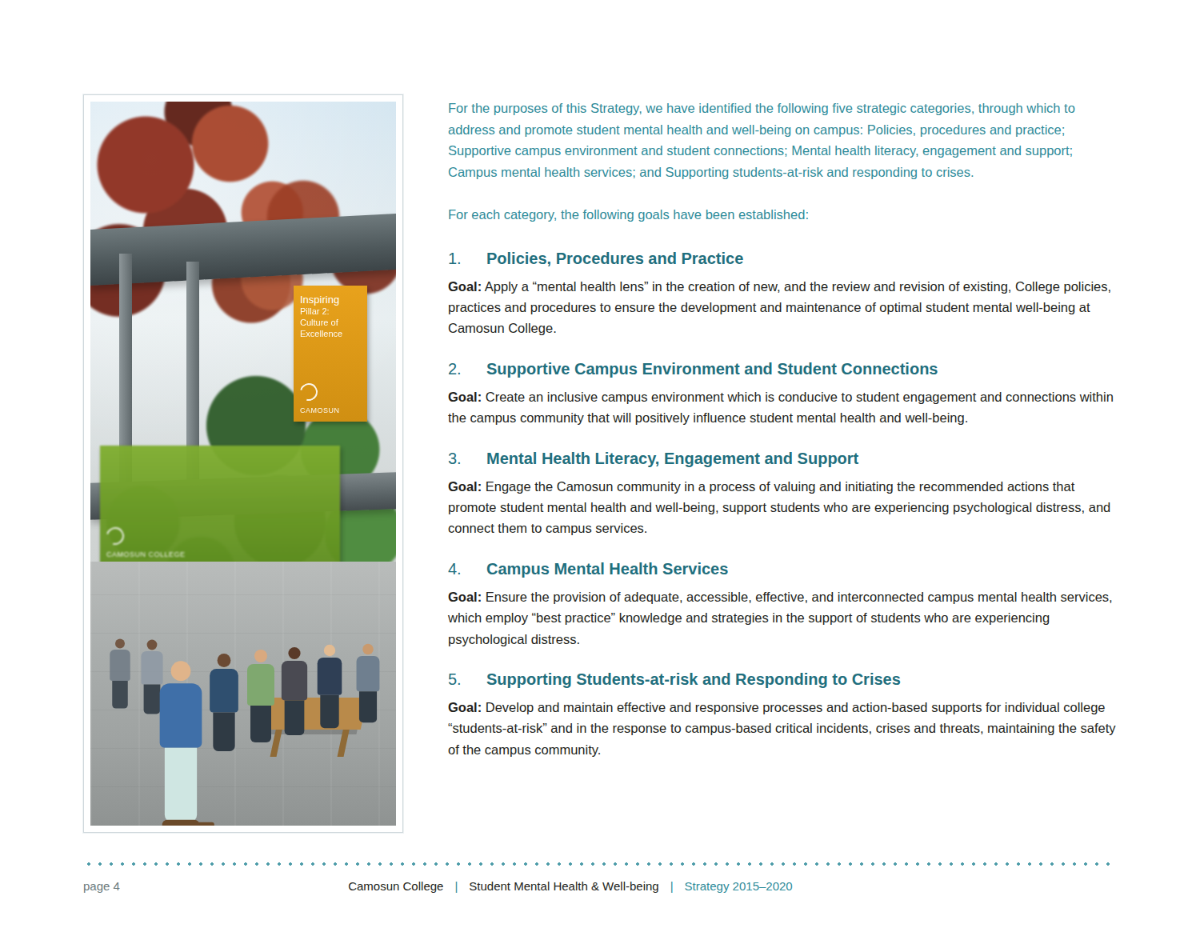Inspiring Pillar 2: Culture of Excellence CAMOSUN
CAMOSUN COLLEGE
For the purposes of this Strategy, we have identified the following five strategic categories, through which to address and promote student mental health and well-being on campus: Policies, procedures and practice; Supportive campus environment and student connections; Mental health literacy, engagement and support; Campus mental health services; and Supporting students-at-risk and responding to crises.
For each category, the following goals have been established:
1. Policies, Procedures and Practice
Goal: Apply a “mental health lens” in the creation of new, and the review and revision of existing, College policies, practices and procedures to ensure the development and maintenance of optimal student mental well-being at Camosun College.
2. Supportive Campus Environment and Student Connections
Goal: Create an inclusive campus environment which is conducive to student engagement and connections within the campus community that will positively influence student mental health and well-being.
3. Mental Health Literacy, Engagement and Support
Goal: Engage the Camosun community in a process of valuing and initiating the recommended actions that promote student mental health and well-being, support students who are experiencing psychological distress, and connect them to campus services.
4. Campus Mental Health Services
Goal: Ensure the provision of adequate, accessible, effective, and interconnected campus mental health services, which employ “best practice” knowledge and strategies in the support of students who are experiencing psychological distress.
5. Supporting Students-at-risk and Responding to Crises
Goal: Develop and maintain effective and responsive processes and action-based supports for individual college “students-at-risk” and in the response to campus-based critical incidents, crises and threats, maintaining the safety of the campus community.
page 4
Camosun College | Student Mental Health & Well-being | Strategy 2015–2020